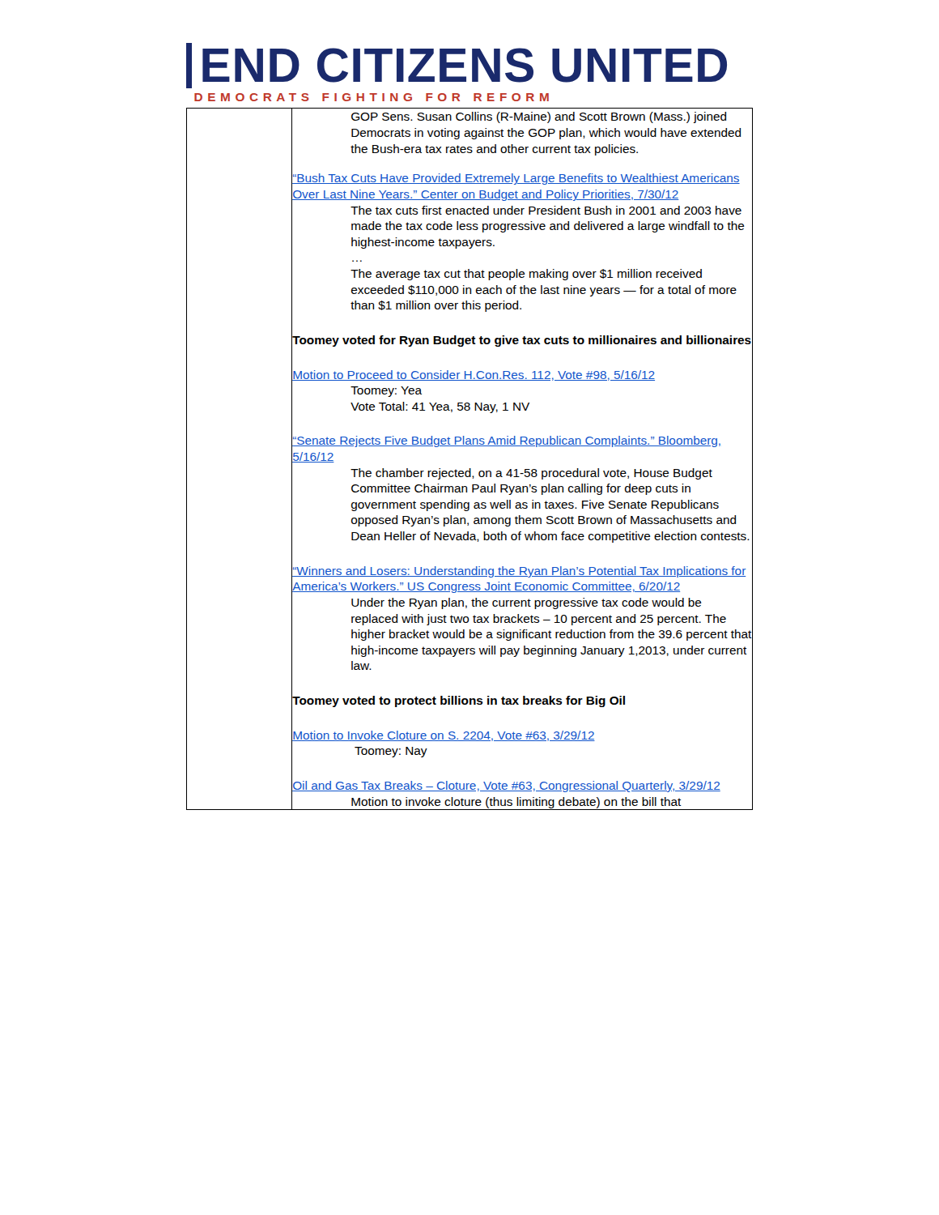END CITIZENS UNITED
DEMOCRATS FIGHTING FOR REFORM
| | GOP Sens. Susan Collins (R-Maine) and Scott Brown (Mass.) joined Democrats in voting against the GOP plan, which would have extended the Bush-era tax rates and other current tax policies. “Bush Tax Cuts Have Provided Extremely Large Benefits to Wealthiest Americans Over Last Nine Years.” Center on Budget and Policy Priorities, 7/30/12 The tax cuts first enacted under President Bush in 2001 and 2003 have made the tax code less progressive and delivered a large windfall to the highest-income taxpayers. … The average tax cut that people making over $1 million received exceeded $110,000 in each of the last nine years — for a total of more than $1 million over this period. Toomey voted for Ryan Budget to give tax cuts to millionaires and billionaires Motion to Proceed to Consider H.Con.Res. 112, Vote #98, 5/16/12 Toomey: Yea Vote Total: 41 Yea, 58 Nay, 1 NV “Senate Rejects Five Budget Plans Amid Republican Complaints.” Bloomberg, 5/16/12 The chamber rejected, on a 41-58 procedural vote, House Budget Committee Chairman Paul Ryan’s plan calling for deep cuts in government spending as well as in taxes. Five Senate Republicans opposed Ryan’s plan, among them Scott Brown of Massachusetts and Dean Heller of Nevada, both of whom face competitive election contests. “Winners and Losers: Understanding the Ryan Plan’s Potential Tax Implications for America’s Workers.” US Congress Joint Economic Committee, 6/20/12 Under the Ryan plan, the current progressive tax code would be replaced with just two tax brackets – 10 percent and 25 percent. The higher bracket would be a significant reduction from the 39.6 percent that high-income taxpayers will pay beginning January 1,2013, under current law. Toomey voted to protect billions in tax breaks for Big Oil Motion to Invoke Cloture on S. 2204, Vote #63, 3/29/12 Toomey: Nay Oil and Gas Tax Breaks – Cloture, Vote #63, Congressional Quarterly, 3/29/12 Motion to invoke cloture (thus limiting debate) on the bill that |